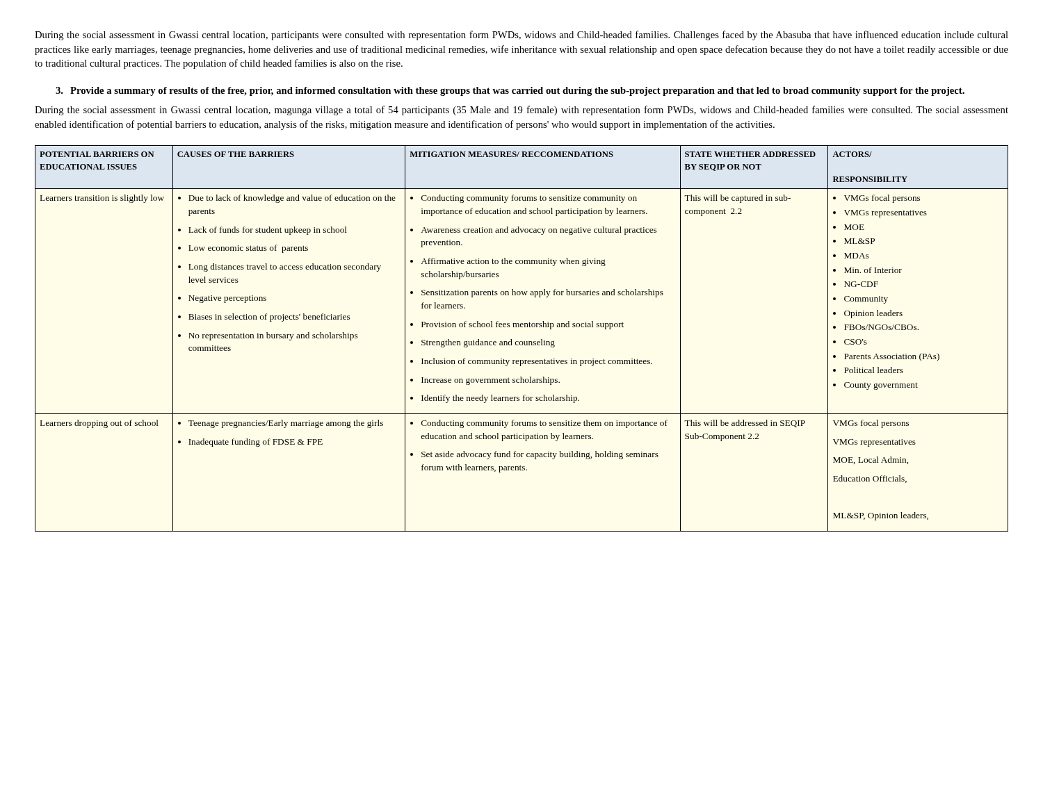DRAFT
During the social assessment in Gwassi central location, participants were consulted with representation form PWDs, widows and Child-headed families. Challenges faced by the Abasuba that have influenced education include cultural practices like early marriages, teenage pregnancies, home deliveries and use of traditional medicinal remedies, wife inheritance with sexual relationship and open space defecation because they do not have a toilet readily accessible or due to traditional cultural practices. The population of child headed families is also on the rise.
3.
Provide a summary of results of the free, prior, and informed consultation with these groups that was carried out during the sub-project preparation and that led to broad community support for the project.
During the social assessment in Gwassi central location, magunga village a total of 54 participants (35 Male and 19 female) with representation form PWDs, widows and Child-headed families were consulted. The social assessment enabled identification of potential barriers to education, analysis of the risks, mitigation measure and identification of persons' who would support in implementation of the activities.
| POTENTIAL BARRIERS ON EDUCATIONAL ISSUES | CAUSES OF THE BARRIERS | MITIGATION MEASURES/ RECCOMENDATIONS | STATE WHETHER ADDRESSED BY SEQIP OR NOT | ACTORS/ RESPONSIBILITY |
| --- | --- | --- | --- | --- |
| Learners transition is slightly low | Due to lack of knowledge and value of education on the parents Lack of funds for student upkeep in school Low economic status of parents Long distances travel to access education secondary level services Negative perceptions Biases in selection of projects' beneficiaries No representation in bursary and scholarships committees | Conducting community forums to sensitize community on importance of education and school participation by learners. Awareness creation and advocacy on negative cultural practices prevention. Affirmative action to the community when giving scholarship/bursaries Sensitization parents on how apply for bursaries and scholarships for learners. Provision of school fees mentorship and social support Strengthen guidance and counseling Inclusion of community representatives in project committees. Increase on government scholarships. Identify the needy learners for scholarship. | This will be captured in sub-component 2.2 | VMGs focal persons VMGs representatives MOE ML&SP MDAs Min. of Interior NG-CDF Community Opinion leaders FBOs/NGOs/CBOs. CSO's Parents Association (PAs) Political leaders County government |
| Learners dropping out of school | Teenage pregnancies/Early marriage among the girls Inadequate funding of FDSE & FPE | Conducting community forums to sensitize them on importance of education and school participation by learners. Set aside advocacy fund for capacity building, holding seminars forum with learners, parents. | This will be addressed in SEQIP Sub-Component 2.2 | VMGs focal persons VMGs representatives MOE, Local Admin, Education Officials, ML&SP, Opinion leaders, |